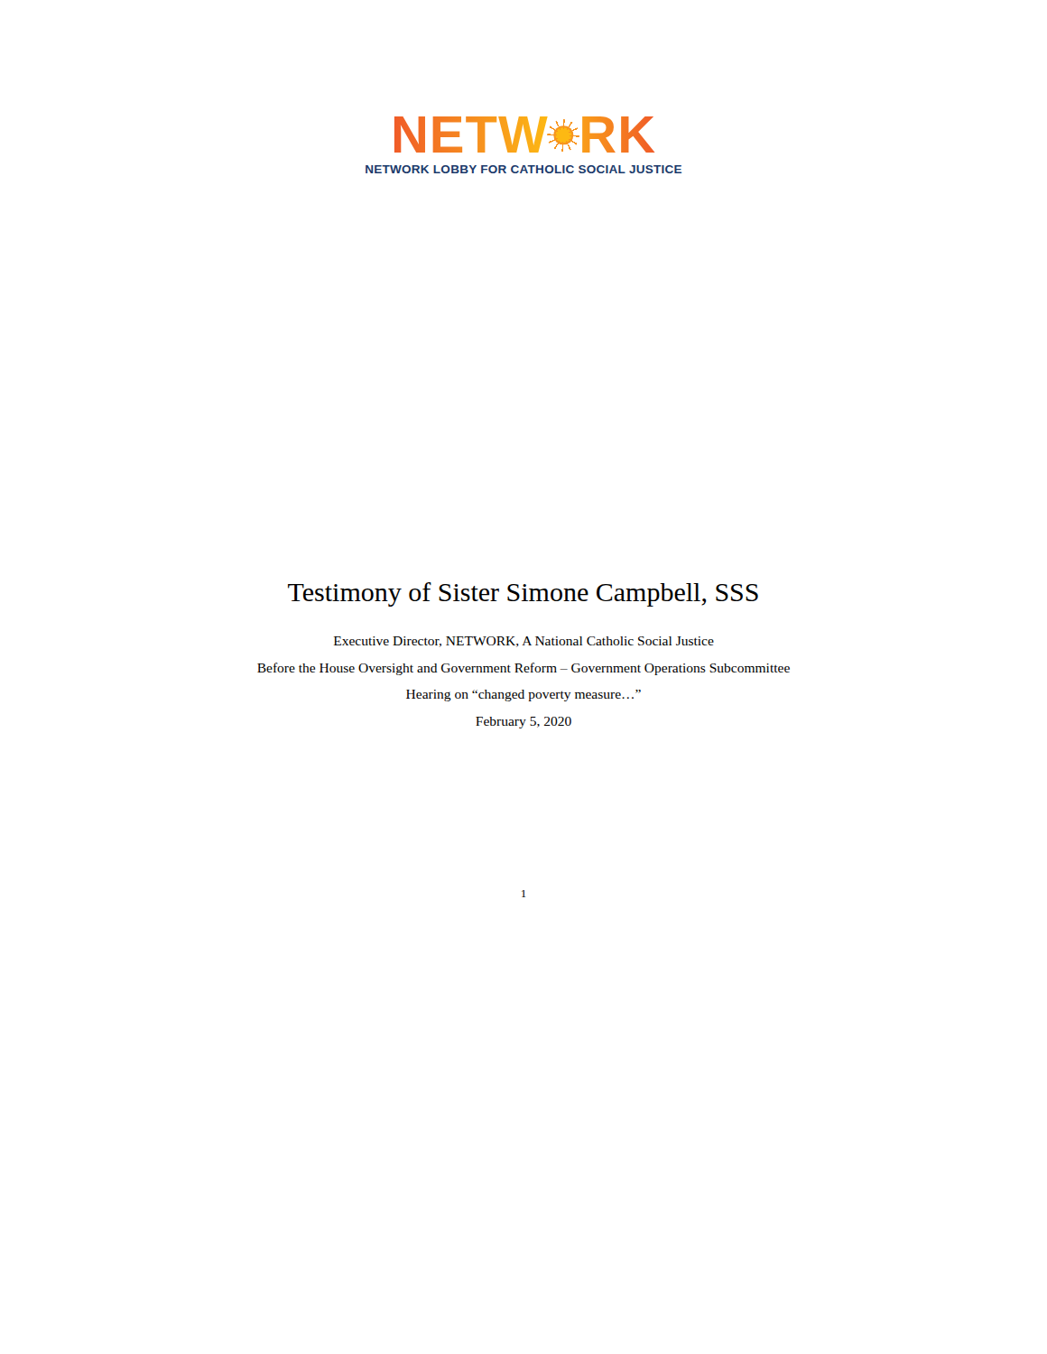NETW RK
NETWORK LOBBY FOR CATHOLIC SOCIAL JUSTICE
Testimony of Sister Simone Campbell, SSS
Executive Director, NETWORK, A National Catholic Social Justice
Before the House Oversight and Government Reform – Government Operations Subcommittee
Hearing on “changed poverty measure…”
February 5, 2020
1